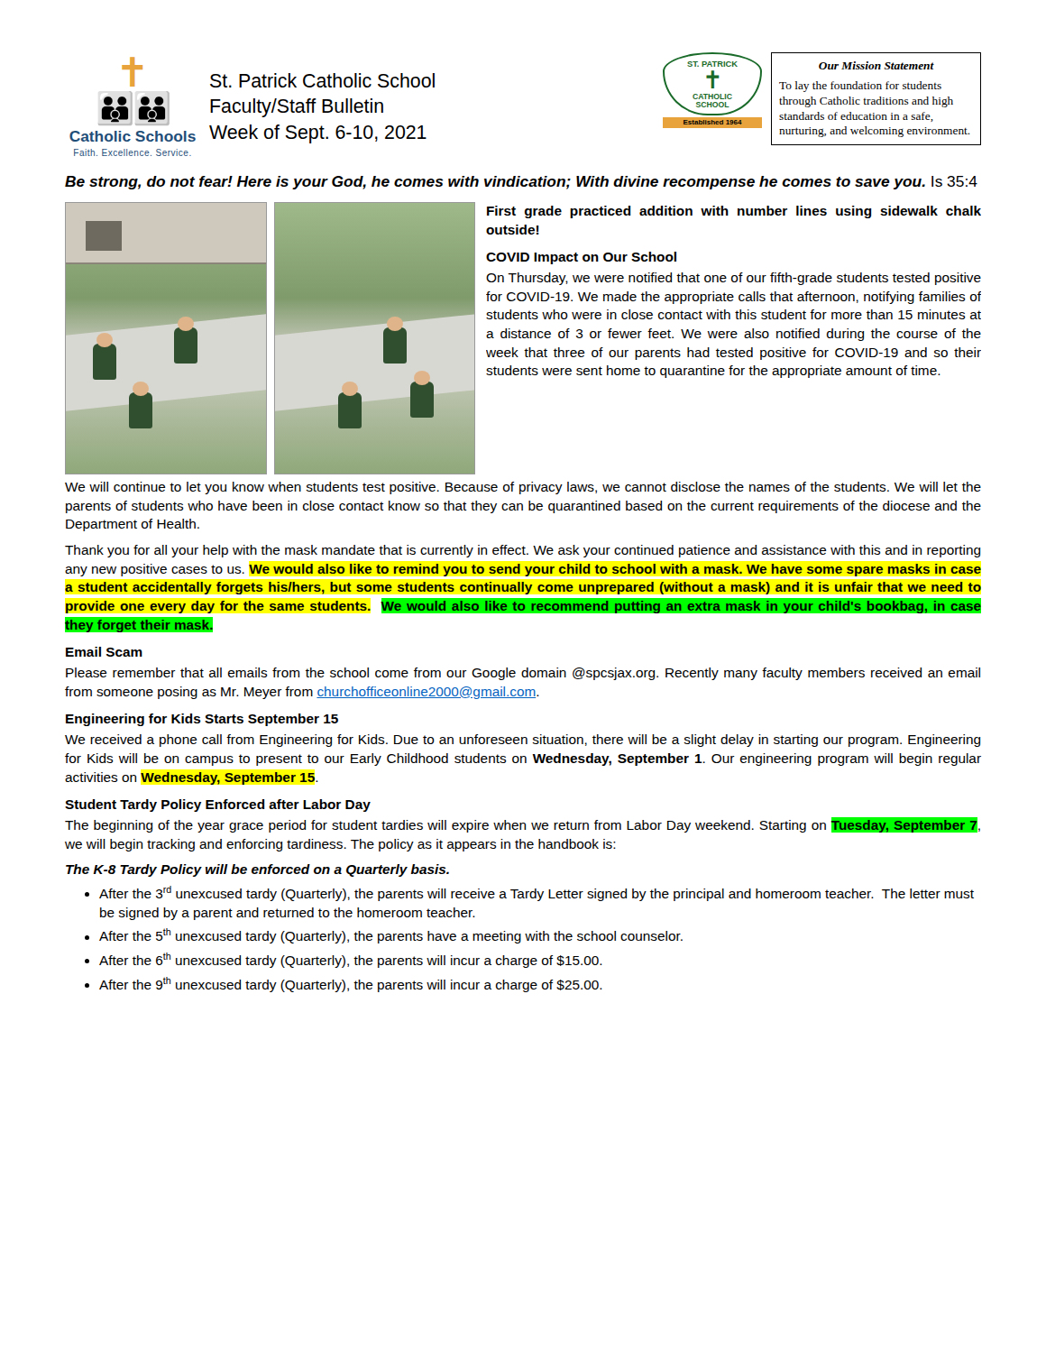✝
👪👪
Catholic Schools
Faith. Excellence. Service.
St. Patrick Catholic School
Faculty/Staff Bulletin
Week of Sept. 6-10, 2021
ST. PATRICK
✝
CATHOLIC
SCHOOL
Established 1964
Our Mission Statement
To lay the foundation for students through Catholic traditions and high standards of education in a safe, nurturing, and welcoming environment.
Be strong, do not fear! Here is your God, he comes with vindication; With divine recompense he comes to save you. Is 35:4
First grade practiced addition with number lines using sidewalk chalk outside!
COVID Impact on Our School
On Thursday, we were notified that one of our fifth-grade students tested positive for COVID-19. We made the appropriate calls that afternoon, notifying families of students who were in close contact with this student for more than 15 minutes at a distance of 3 or fewer feet. We were also notified during the course of the week that three of our parents had tested positive for COVID-19 and so their students were sent home to quarantine for the appropriate amount of time.
We will continue to let you know when students test positive. Because of privacy laws, we cannot disclose the names of the students. We will let the parents of students who have been in close contact know so that they can be quarantined based on the current requirements of the diocese and the Department of Health.
Thank you for all your help with the mask mandate that is currently in effect. We ask your continued patience and assistance with this and in reporting any new positive cases to us. We would also like to remind you to send your child to school with a mask. We have some spare masks in case a student accidentally forgets his/hers, but some students continually come unprepared (without a mask) and it is unfair that we need to provide one every day for the same students. We would also like to recommend putting an extra mask in your child's bookbag, in case they forget their mask.
Email Scam
Please remember that all emails from the school come from our Google domain @spcsjax.org. Recently many faculty members received an email from someone posing as Mr. Meyer from churchofficeonline2000@gmail.com.
Engineering for Kids Starts September 15
We received a phone call from Engineering for Kids. Due to an unforeseen situation, there will be a slight delay in starting our program. Engineering for Kids will be on campus to present to our Early Childhood students on Wednesday, September 1. Our engineering program will begin regular activities on Wednesday, September 15.
Student Tardy Policy Enforced after Labor Day
The beginning of the year grace period for student tardies will expire when we return from Labor Day weekend. Starting on Tuesday, September 7, we will begin tracking and enforcing tardiness. The policy as it appears in the handbook is:
The K-8 Tardy Policy will be enforced on a Quarterly basis.
After the 3rd unexcused tardy (Quarterly), the parents will receive a Tardy Letter signed by the principal and homeroom teacher. The letter must be signed by a parent and returned to the homeroom teacher.
After the 5th unexcused tardy (Quarterly), the parents have a meeting with the school counselor.
After the 6th unexcused tardy (Quarterly), the parents will incur a charge of $15.00.
After the 9th unexcused tardy (Quarterly), the parents will incur a charge of $25.00.